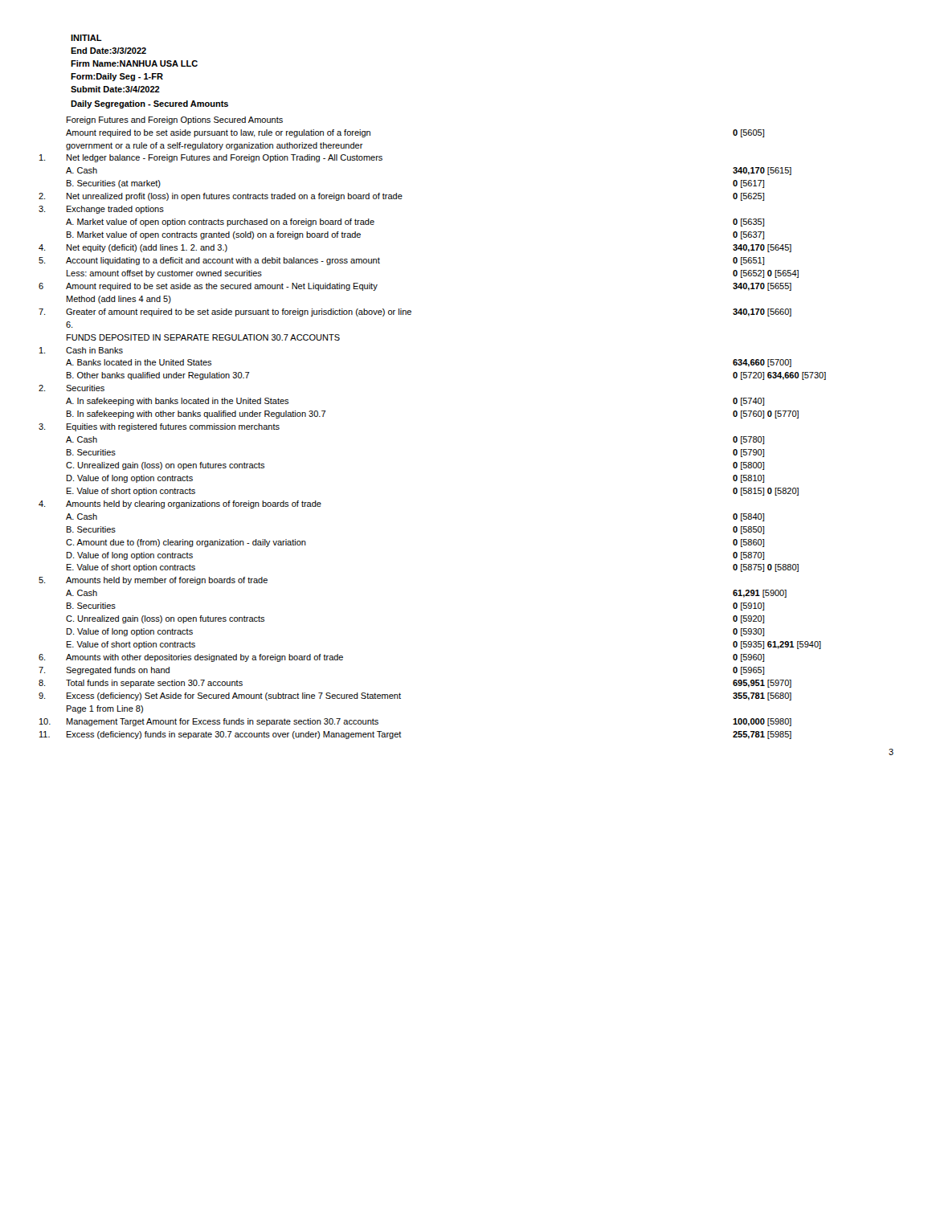INITIAL
End Date:3/3/2022
Firm Name:NANHUA USA LLC
Form:Daily Seg - 1-FR
Submit Date:3/4/2022
Daily Segregation - Secured Amounts
| | Foreign Futures and Foreign Options Secured Amounts | |
| | Amount required to be set aside pursuant to law, rule or regulation of a foreign | 0 [5605] |
| | government or a rule of a self-regulatory organization authorized thereunder | |
| 1. | Net ledger balance - Foreign Futures and Foreign Option Trading - All Customers | |
| | A. Cash | 340,170 [5615] |
| | B. Securities (at market) | 0 [5617] |
| 2. | Net unrealized profit (loss) in open futures contracts traded on a foreign board of trade | 0 [5625] |
| 3. | Exchange traded options | |
| | A. Market value of open option contracts purchased on a foreign board of trade | 0 [5635] |
| | B. Market value of open contracts granted (sold) on a foreign board of trade | 0 [5637] |
| 4. | Net equity (deficit) (add lines 1. 2. and 3.) | 340,170 [5645] |
| 5. | Account liquidating to a deficit and account with a debit balances - gross amount | 0 [5651] |
| | Less: amount offset by customer owned securities | 0 [5652] 0 [5654] |
| 6 | Amount required to be set aside as the secured amount - Net Liquidating Equity | 340,170 [5655] |
| | Method (add lines 4 and 5) | |
| 7. | Greater of amount required to be set aside pursuant to foreign jurisdiction (above) or line | 340,170 [5660] |
| | 6. | |
| | FUNDS DEPOSITED IN SEPARATE REGULATION 30.7 ACCOUNTS | |
| 1. | Cash in Banks | |
| | A. Banks located in the United States | 634,660 [5700] |
| | B. Other banks qualified under Regulation 30.7 | 0 [5720] 634,660 [5730] |
| 2. | Securities | |
| | A. In safekeeping with banks located in the United States | 0 [5740] |
| | B. In safekeeping with other banks qualified under Regulation 30.7 | 0 [5760] 0 [5770] |
| 3. | Equities with registered futures commission merchants | |
| | A. Cash | 0 [5780] |
| | B. Securities | 0 [5790] |
| | C. Unrealized gain (loss) on open futures contracts | 0 [5800] |
| | D. Value of long option contracts | 0 [5810] |
| | E. Value of short option contracts | 0 [5815] 0 [5820] |
| 4. | Amounts held by clearing organizations of foreign boards of trade | |
| | A. Cash | 0 [5840] |
| | B. Securities | 0 [5850] |
| | C. Amount due to (from) clearing organization - daily variation | 0 [5860] |
| | D. Value of long option contracts | 0 [5870] |
| | E. Value of short option contracts | 0 [5875] 0 [5880] |
| 5. | Amounts held by member of foreign boards of trade | |
| | A. Cash | 61,291 [5900] |
| | B. Securities | 0 [5910] |
| | C. Unrealized gain (loss) on open futures contracts | 0 [5920] |
| | D. Value of long option contracts | 0 [5930] |
| | E. Value of short option contracts | 0 [5935] 61,291 [5940] |
| 6. | Amounts with other depositories designated by a foreign board of trade | 0 [5960] |
| 7. | Segregated funds on hand | 0 [5965] |
| 8. | Total funds in separate section 30.7 accounts | 695,951 [5970] |
| 9. | Excess (deficiency) Set Aside for Secured Amount (subtract line 7 Secured Statement | 355,781 [5680] |
| | Page 1 from Line 8) | |
| 10. | Management Target Amount for Excess funds in separate section 30.7 accounts | 100,000 [5980] |
| 11. | Excess (deficiency) funds in separate 30.7 accounts over (under) Management Target | 255,781 [5985] |
3